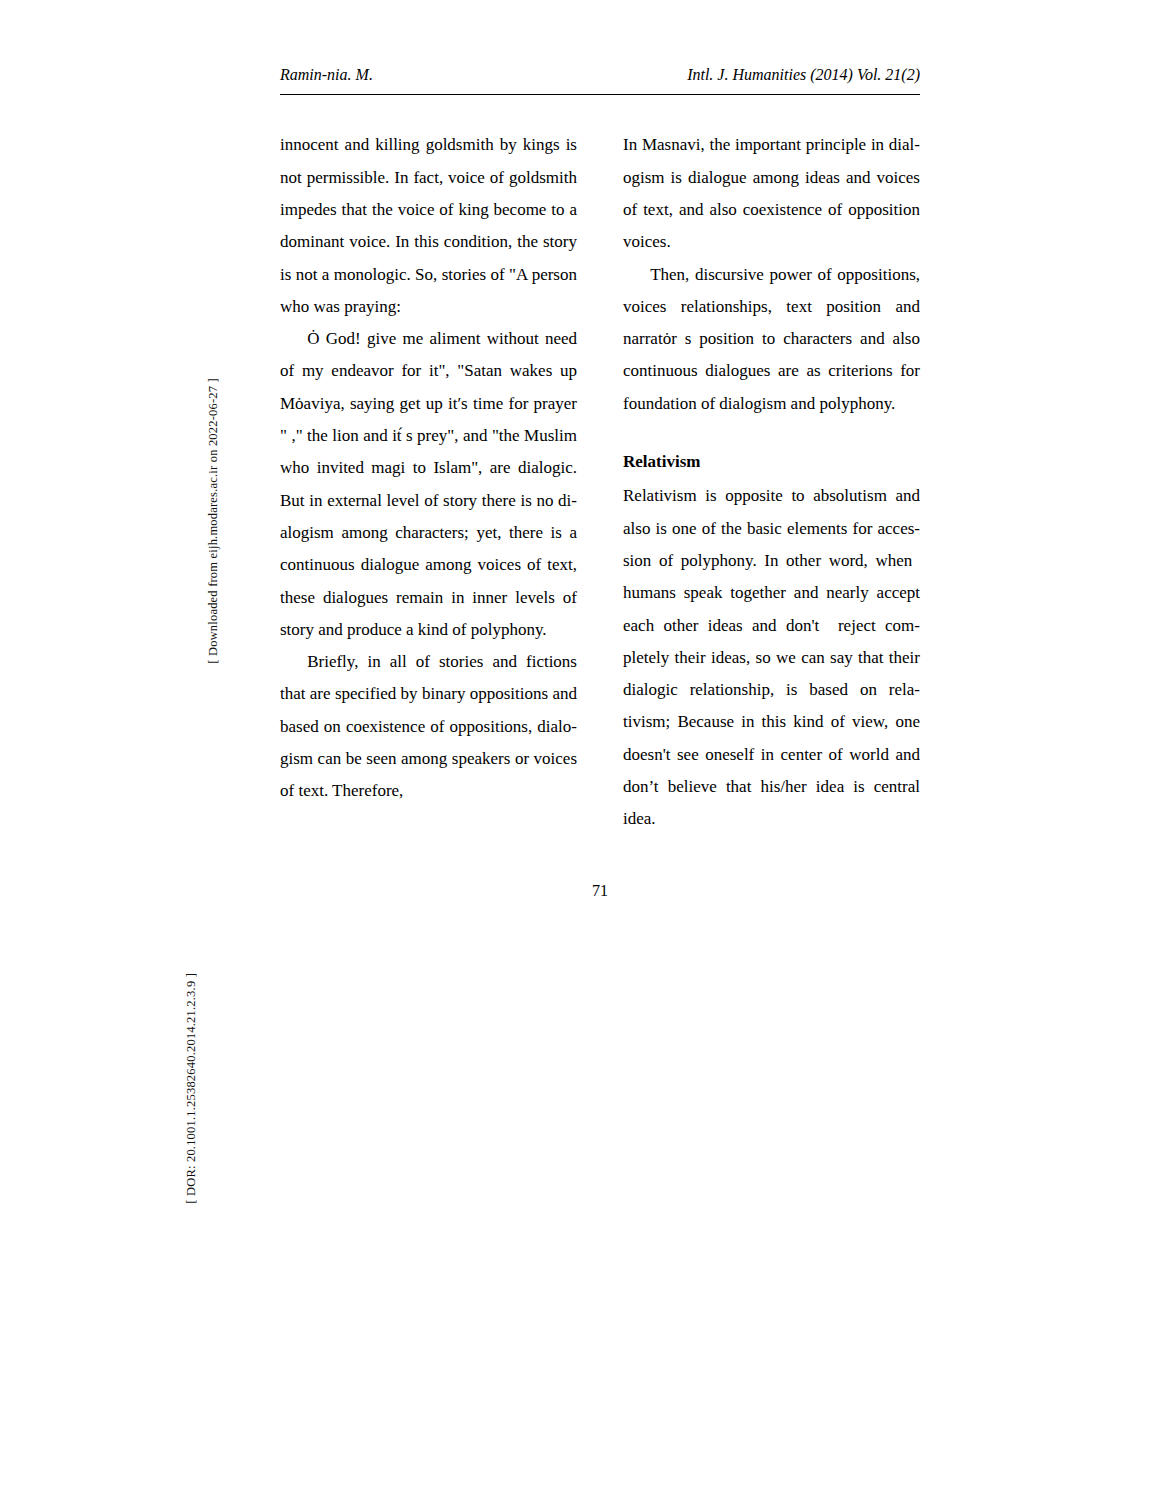[ Downloaded from eijh.modares.ac.ir on 2022-06-27 ]
[ DOR: 20.1001.1.25382640.2014.21.2.3.9 ]
Ramin-nia. M. Intl. J. Humanities (2014) Vol. 21(2)
innocent and killing goldsmith by kings is not permissible. In fact, voice of goldsmith impedes that the voice of king become to a dominant voice. In this condition, the story is not a monologic. So, stories of "A person who was praying:
Ȯ God! give me aliment without need of my endeavor for it", "Satan wakes up Mȯaviya, saying get up it′s time for prayer " ," the lion and it́ s prey", and "the Muslim who invited magi to Islam", are dialogic. But in external level of story there is no dialogism among characters; yet, there is a continuous dialogue among voices of text, these dialogues remain in inner levels of story and produce a kind of polyphony.
Briefly, in all of stories and fictions that are specified by binary oppositions and based on coexistence of oppositions, dialogism can be seen among speakers or voices of text. Therefore,
In Masnavi, the important principle in dialogism is dialogue among ideas and voices of text, and also coexistence of opposition voices.
Then, discursive power of oppositions, voices relationships, text position and narratȯr s position to characters and also continuous dialogues are as criterions for foundation of dialogism and polyphony.
Relativism
Relativism is opposite to absolutism and also is one of the basic elements for accession of polyphony. In other word, when humans speak together and nearly accept each other ideas and don't reject completely their ideas, so we can say that their dialogic relationship, is based on relativism; Because in this kind of view, one doesn't see oneself in center of world and don’t believe that his/her idea is central idea.
71